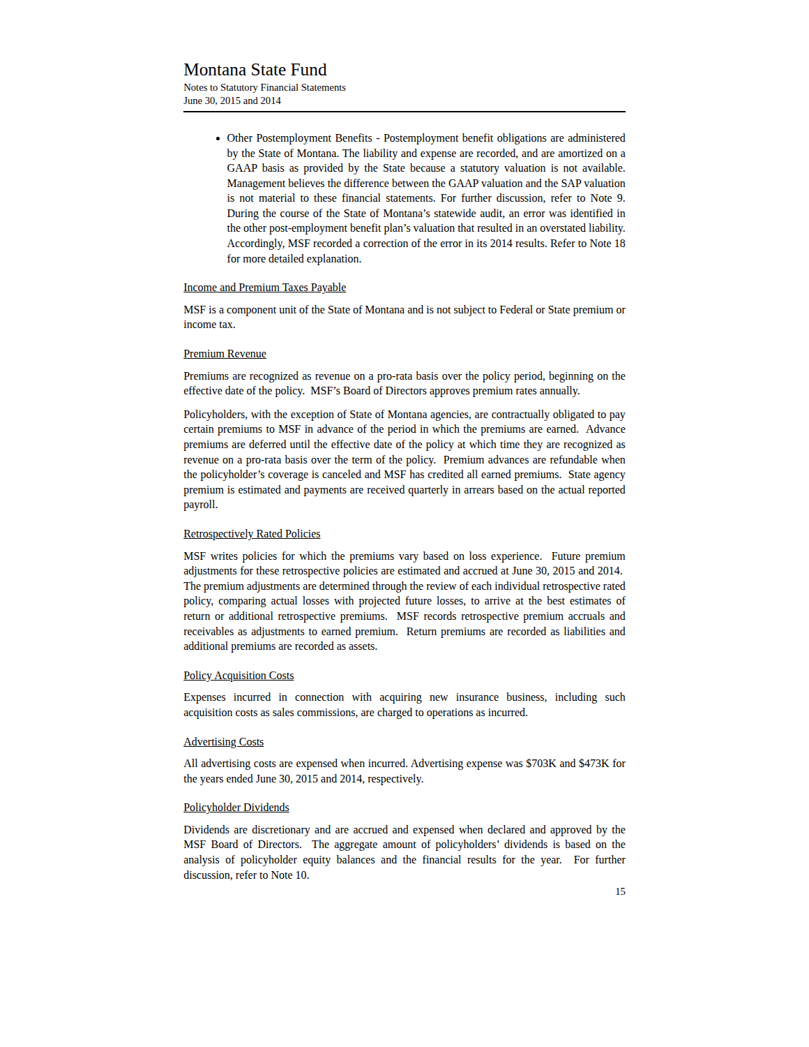Montana State Fund
Notes to Statutory Financial Statements
June 30, 2015 and 2014
Other Postemployment Benefits - Postemployment benefit obligations are administered by the State of Montana. The liability and expense are recorded, and are amortized on a GAAP basis as provided by the State because a statutory valuation is not available. Management believes the difference between the GAAP valuation and the SAP valuation is not material to these financial statements. For further discussion, refer to Note 9. During the course of the State of Montana’s statewide audit, an error was identified in the other post-employment benefit plan’s valuation that resulted in an overstated liability. Accordingly, MSF recorded a correction of the error in its 2014 results. Refer to Note 18 for more detailed explanation.
Income and Premium Taxes Payable
MSF is a component unit of the State of Montana and is not subject to Federal or State premium or income tax.
Premium Revenue
Premiums are recognized as revenue on a pro-rata basis over the policy period, beginning on the effective date of the policy. MSF’s Board of Directors approves premium rates annually.
Policyholders, with the exception of State of Montana agencies, are contractually obligated to pay certain premiums to MSF in advance of the period in which the premiums are earned. Advance premiums are deferred until the effective date of the policy at which time they are recognized as revenue on a pro-rata basis over the term of the policy. Premium advances are refundable when the policyholder’s coverage is canceled and MSF has credited all earned premiums. State agency premium is estimated and payments are received quarterly in arrears based on the actual reported payroll.
Retrospectively Rated Policies
MSF writes policies for which the premiums vary based on loss experience. Future premium adjustments for these retrospective policies are estimated and accrued at June 30, 2015 and 2014. The premium adjustments are determined through the review of each individual retrospective rated policy, comparing actual losses with projected future losses, to arrive at the best estimates of return or additional retrospective premiums. MSF records retrospective premium accruals and receivables as adjustments to earned premium. Return premiums are recorded as liabilities and additional premiums are recorded as assets.
Policy Acquisition Costs
Expenses incurred in connection with acquiring new insurance business, including such acquisition costs as sales commissions, are charged to operations as incurred.
Advertising Costs
All advertising costs are expensed when incurred. Advertising expense was $703K and $473K for the years ended June 30, 2015 and 2014, respectively.
Policyholder Dividends
Dividends are discretionary and are accrued and expensed when declared and approved by the MSF Board of Directors. The aggregate amount of policyholders’ dividends is based on the analysis of policyholder equity balances and the financial results for the year. For further discussion, refer to Note 10.
15